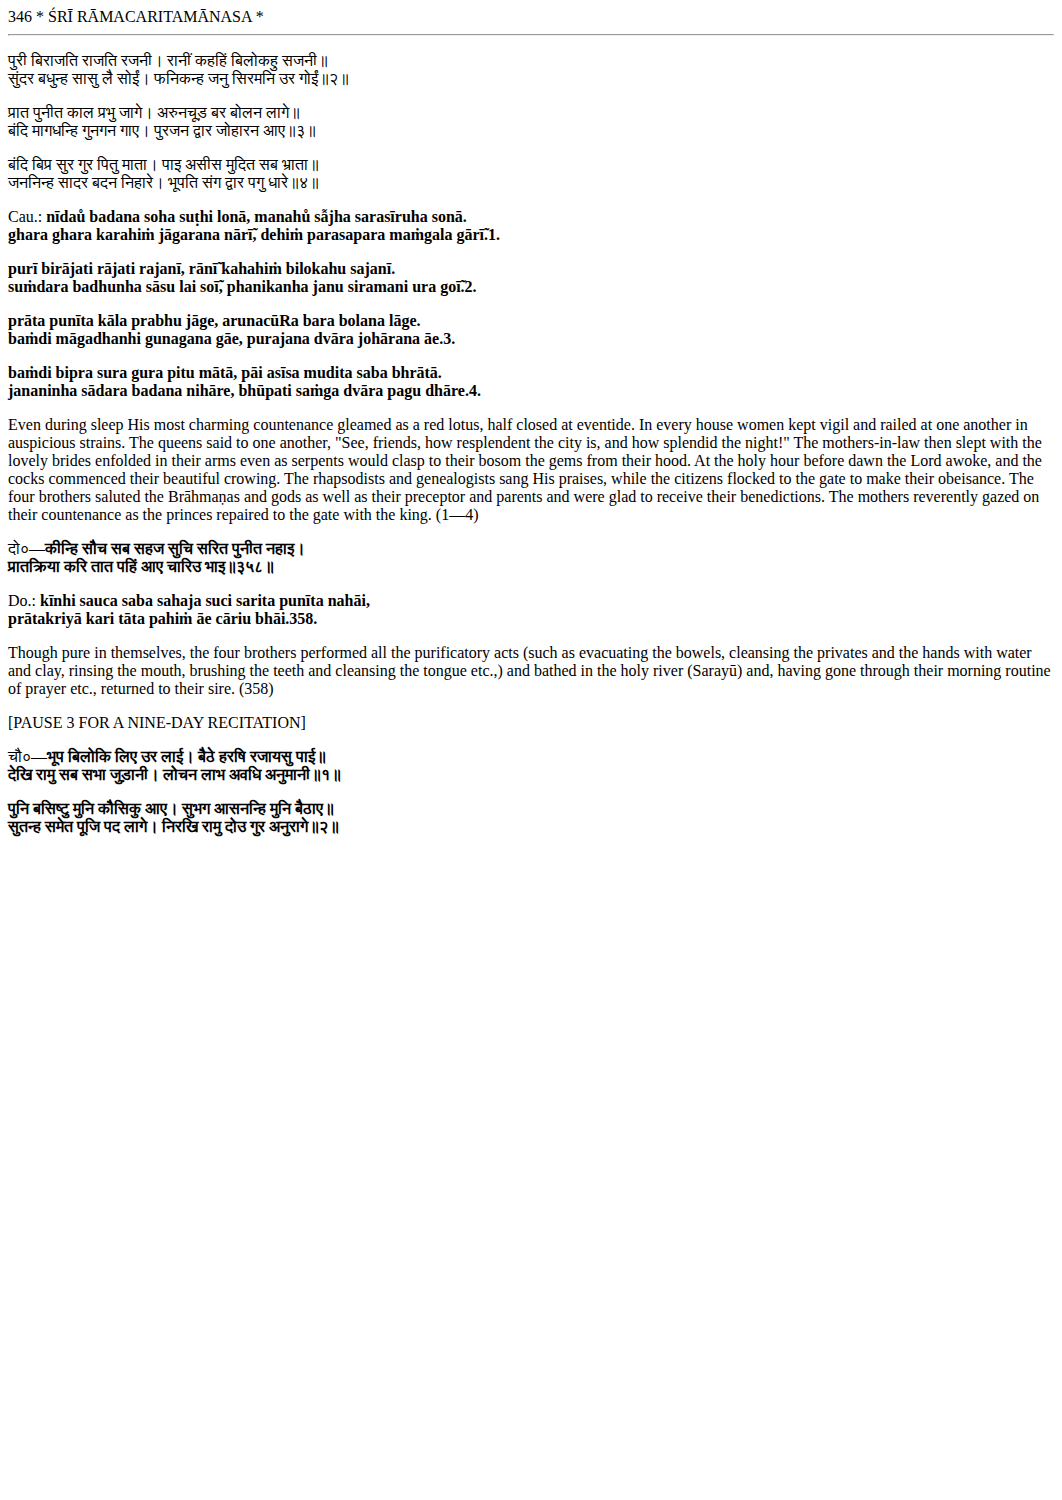346 * ŚRĪ RĀMACARITAMĀNASA *
पुरी बिराजति राजति रजनी। रानीं कहहिं बिलोकहु सजनी॥
सुंदर बधुन्ह सासु लै सोईं। फनिकन्ह जनु सिरमनि उर गोईं॥२॥
प्रात पुनीत काल प्रभु जागे। अरुनचूड़ बर बोलन लागे॥
बंदि मागधन्हि गुनगन गाए। पुरजन द्वार जोहारन आए॥३॥
बंदि बिप्र सुर गुर पितु माता। पाइ असीस मुदित सब भ्राता॥
जननिन्ह सादर बदन निहारे। भूपति संग द्वार पगु धारे॥४॥
Cau.: nīdaů badana soha suṭhi lonā, manahů sẫjha sarasīruha sonā.
ghara ghara karahiṁ jāgarana nārī̃, dehiṁ parasapara maṁgala gārī̃.1.
purī birājati rājati rajanī, rānī̃ kahahiṁ bilokahu sajanī.
suṁdara badhunha sāsu lai soī̃, phanikanha janu siramani ura goī̃.2.
prāta punīta kāla prabhu jāge, arunacūRa bara bolana lāge.
baṁdi māgadhanhi gunagana gāe, purajana dvāra johārana āe.3.
baṁdi bipra sura gura pitu mātā, pāi asīsa mudita saba bhrātā.
jananinha sādara badana nihāre, bhūpati saṁga dvāra pagu dhāre.4.
Even during sleep His most charming countenance gleamed as a red lotus, half closed at eventide. In every house women kept vigil and railed at one another in auspicious strains. The queens said to one another, "See, friends, how resplendent the city is, and how splendid the night!" The mothers-in-law then slept with the lovely brides enfolded in their arms even as serpents would clasp to their bosom the gems from their hood. At the holy hour before dawn the Lord awoke, and the cocks commenced their beautiful crowing. The rhapsodists and genealogists sang His praises, while the citizens flocked to the gate to make their obeisance. The four brothers saluted the Brāhmaṇas and gods as well as their preceptor and parents and were glad to receive their benedictions. The mothers reverently gazed on their countenance as the princes repaired to the gate with the king. (1—4)
दो०—कीन्हि सौच सब सहज सुचि सरित पुनीत नहाइ।
प्रातक्रिया करि तात पहिं आए चारिउ भाइ॥३५८॥
Do.: kīnhi sauca saba sahaja suci sarita punīta nahāi,
prātakriyā kari tāta pahiṁ āe cāriu bhāi.358.
Though pure in themselves, the four brothers performed all the purificatory acts (such as evacuating the bowels, cleansing the privates and the hands with water and clay, rinsing the mouth, brushing the teeth and cleansing the tongue etc.,) and bathed in the holy river (Sarayū) and, having gone through their morning routine of prayer etc., returned to their sire. (358)
[PAUSE 3 FOR A NINE-DAY RECITATION]
चौ०—भूप बिलोकि लिए उर लाई। बैठे हरषि रजायसु पाई॥
देखि रामु सब सभा जुड़ानी। लोचन लाभ अवधि अनुमानी॥१॥
पुनि बसिष्टु मुनि कौसिकु आए। सुभग आसनन्हि मुनि बैठाए॥
सुतन्ह समेत पूजि पद लागे। निरखि रामु दोउ गुर अनुरागे॥२॥